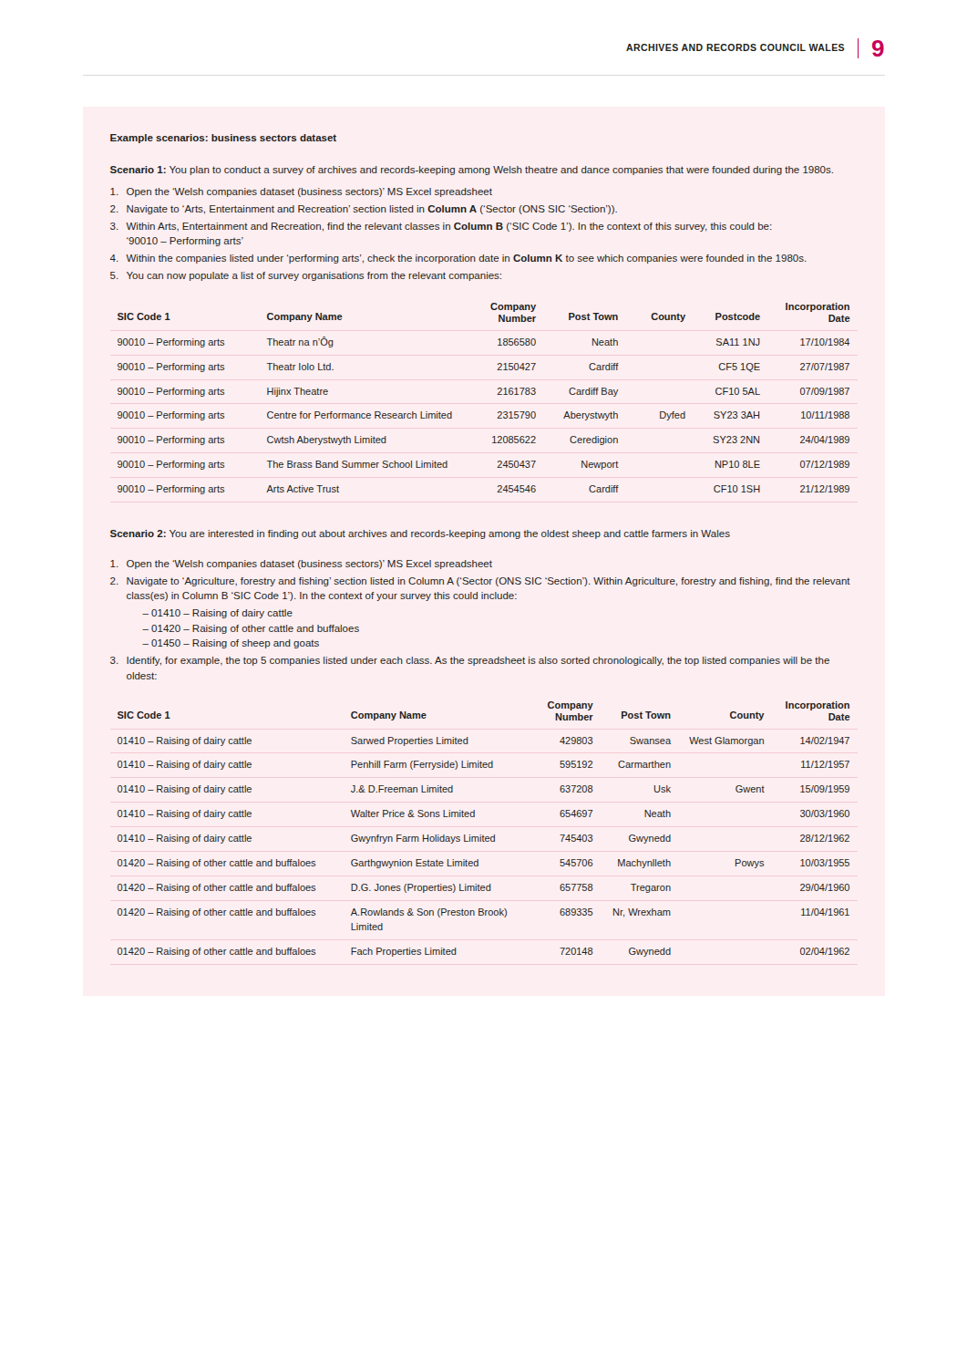Archives and Records Council Wales 9
Example scenarios: business sectors dataset
Scenario 1: You plan to conduct a survey of archives and records-keeping among Welsh theatre and dance companies that were founded during the 1980s.
Open the ‘Welsh companies dataset (business sectors)’ MS Excel spreadsheet
Navigate to ‘Arts, Entertainment and Recreation’ section listed in Column A (‘Sector (ONS SIC ‘Section’)).
Within Arts, Entertainment and Recreation, find the relevant classes in Column B (‘SIC Code 1’). In the context of this survey, this could be:
‘90010 – Performing arts’
Within the companies listed under ‘performing arts’, check the incorporation date in Column K to see which companies were founded in the 1980s.
You can now populate a list of survey organisations from the relevant companies:
| SIC Code 1 | Company Name | Company Number | Post Town | County | Postcode | Incorporation Date |
| --- | --- | --- | --- | --- | --- | --- |
| 90010 – Performing arts | Theatr na n’Ôg | 1856580 | Neath | | SA11 1NJ | 17/10/1984 |
| 90010 – Performing arts | Theatr Iolo Ltd. | 2150427 | Cardiff | | CF5 1QE | 27/07/1987 |
| 90010 – Performing arts | Hijinx Theatre | 2161783 | Cardiff Bay | | CF10 5AL | 07/09/1987 |
| 90010 – Performing arts | Centre for Performance Research Limited | 2315790 | Aberystwyth | Dyfed | SY23 3AH | 10/11/1988 |
| 90010 – Performing arts | Cwtsh Aberystwyth Limited | 12085622 | Ceredigion | | SY23 2NN | 24/04/1989 |
| 90010 – Performing arts | The Brass Band Summer School Limited | 2450437 | Newport | | NP10 8LE | 07/12/1989 |
| 90010 – Performing arts | Arts Active Trust | 2454546 | Cardiff | | CF10 1SH | 21/12/1989 |
Scenario 2: You are interested in finding out about archives and records-keeping among the oldest sheep and cattle farmers in Wales
Open the ‘Welsh companies dataset (business sectors)’ MS Excel spreadsheet
Navigate to ‘Agriculture, forestry and fishing’ section listed in Column A (‘Sector (ONS SIC ‘Section’). Within Agriculture, forestry and fishing, find the relevant class(es) in Column B ‘SIC Code 1’). In the context of your survey this could include:
01410 – Raising of dairy cattle
01420 – Raising of other cattle and buffaloes
01450 – Raising of sheep and goats
Identify, for example, the top 5 companies listed under each class. As the spreadsheet is also sorted chronologically, the top listed companies will be the oldest:
| SIC Code 1 | Company Name | Company Number | Post Town | County | Incorporation Date |
| --- | --- | --- | --- | --- | --- |
| 01410 – Raising of dairy cattle | Sarwed Properties Limited | 429803 | Swansea | West Glamorgan | 14/02/1947 |
| 01410 – Raising of dairy cattle | Penhill Farm (Ferryside) Limited | 595192 | Carmarthen | | 11/12/1957 |
| 01410 – Raising of dairy cattle | J.& D.Freeman Limited | 637208 | Usk | Gwent | 15/09/1959 |
| 01410 – Raising of dairy cattle | Walter Price & Sons Limited | 654697 | Neath | | 30/03/1960 |
| 01410 – Raising of dairy cattle | Gwynfryn Farm Holidays Limited | 745403 | Gwynedd | | 28/12/1962 |
| 01420 – Raising of other cattle and buffaloes | Garthgwynion Estate Limited | 545706 | Machynlleth | Powys | 10/03/1955 |
| 01420 – Raising of other cattle and buffaloes | D.G. Jones (Properties) Limited | 657758 | Tregaron | | 29/04/1960 |
| 01420 – Raising of other cattle and buffaloes | A.Rowlands & Son (Preston Brook) Limited | 689335 | Nr, Wrexham | | 11/04/1961 |
| 01420 – Raising of other cattle and buffaloes | Fach Properties Limited | 720148 | Gwynedd | | 02/04/1962 |